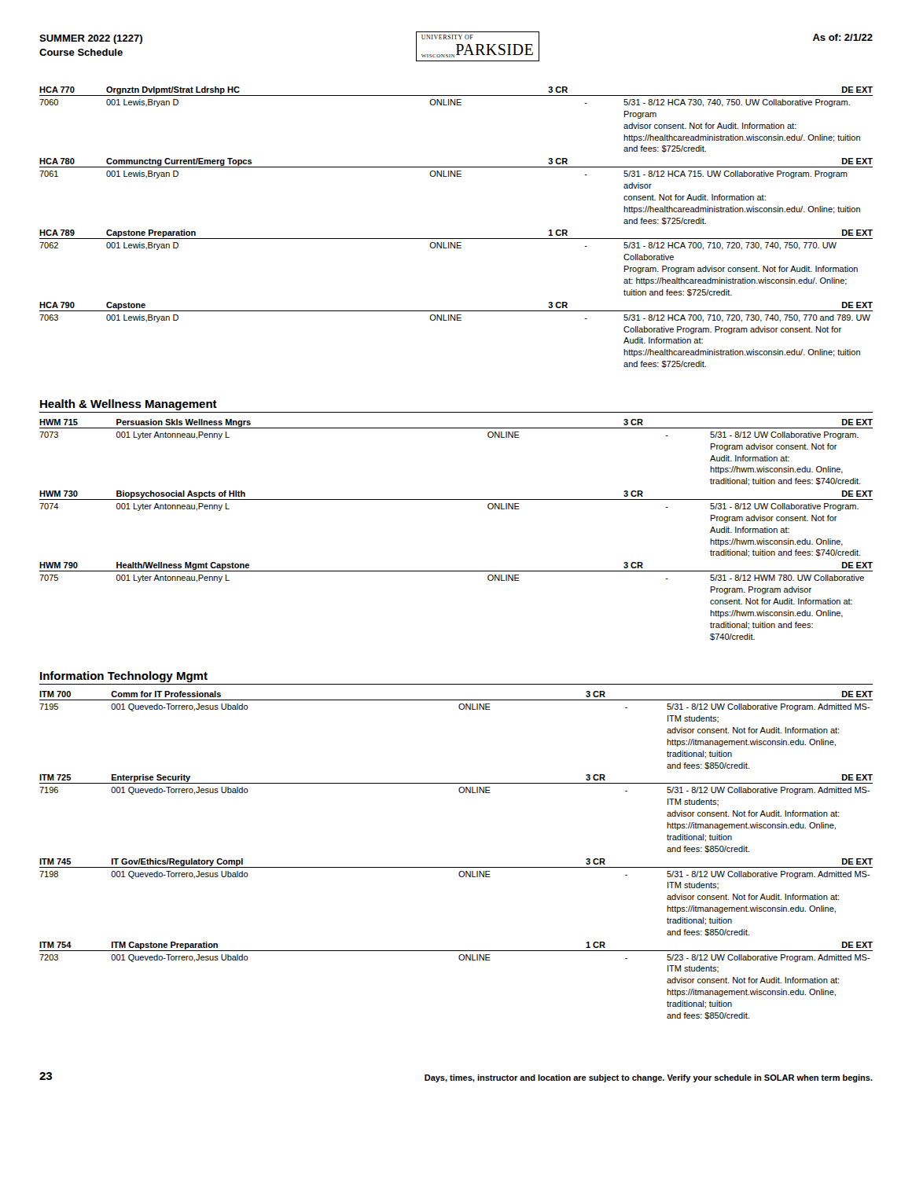SUMMER 2022 (1227)
Course Schedule
UNIVERSITY OF WISCONSIN PARKSIDE
As of: 2/1/22
| HCA 770 | Orgnztn Dvlpmt/Strat Ldrshp HC | | 3 CR | DE EXT |
| 7060 | 001 Lewis,Bryan D | ONLINE | - | 5/31 - 8/12 HCA 730, 740, 750. UW Collaborative Program. Program advisor consent. Not for Audit. Information at: https://healthcareadministration.wisconsin.edu/. Online; tuition and fees: $725/credit. |
| HCA 780 | Communctng Current/Emerg Topcs | | 3 CR | DE EXT |
| 7061 | 001 Lewis,Bryan D | ONLINE | - | 5/31 - 8/12 HCA 715. UW Collaborative Program. Program advisor consent. Not for Audit. Information at: https://healthcareadministration.wisconsin.edu/. Online; tuition and fees: $725/credit. |
| HCA 789 | Capstone Preparation | | 1 CR | DE EXT |
| 7062 | 001 Lewis,Bryan D | ONLINE | - | 5/31 - 8/12 HCA 700, 710, 720, 730, 740, 750, 770. UW Collaborative Program. Program advisor consent. Not for Audit. Information at: https://healthcareadministration.wisconsin.edu/. Online; tuition and fees: $725/credit. |
| HCA 790 | Capstone | | 3 CR | DE EXT |
| 7063 | 001 Lewis,Bryan D | ONLINE | - | 5/31 - 8/12 HCA 700, 710, 720, 730, 740, 750, 770 and 789. UW Collaborative Program. Program advisor consent. Not for Audit. Information at: https://healthcareadministration.wisconsin.edu/. Online; tuition and fees: $725/credit. |
Health & Wellness Management
| HWM 715 | Persuasion Skls Wellness Mngrs | | 3 CR | DE EXT |
| 7073 | 001 Lyter Antonneau,Penny L | ONLINE | - | 5/31 - 8/12 UW Collaborative Program. Program advisor consent. Not for Audit. Information at: https://hwm.wisconsin.edu. Online, traditional; tuition and fees: $740/credit. |
| HWM 730 | Biopsychosocial Aspcts of Hlth | | 3 CR | DE EXT |
| 7074 | 001 Lyter Antonneau,Penny L | ONLINE | - | 5/31 - 8/12 UW Collaborative Program. Program advisor consent. Not for Audit. Information at: https://hwm.wisconsin.edu. Online, traditional; tuition and fees: $740/credit. |
| HWM 790 | Health/Wellness Mgmt Capstone | | 3 CR | DE EXT |
| 7075 | 001 Lyter Antonneau,Penny L | ONLINE | - | 5/31 - 8/12 HWM 780. UW Collaborative Program. Program advisor consent. Not for Audit. Information at: https://hwm.wisconsin.edu. Online, traditional; tuition and fees: $740/credit. |
Information Technology Mgmt
| ITM 700 | Comm for IT Professionals | | 3 CR | DE EXT |
| 7195 | 001 Quevedo-Torrero,Jesus Ubaldo | ONLINE | - | 5/31 - 8/12 UW Collaborative Program. Admitted MS-ITM students; advisor consent. Not for Audit. Information at: https://itmanagement.wisconsin.edu. Online, traditional; tuition and fees: $850/credit. |
| ITM 725 | Enterprise Security | | 3 CR | DE EXT |
| 7196 | 001 Quevedo-Torrero,Jesus Ubaldo | ONLINE | - | 5/31 - 8/12 UW Collaborative Program. Admitted MS-ITM students; advisor consent. Not for Audit. Information at: https://itmanagement.wisconsin.edu. Online, traditional; tuition and fees: $850/credit. |
| ITM 745 | IT Gov/Ethics/Regulatory Compl | | 3 CR | DE EXT |
| 7198 | 001 Quevedo-Torrero,Jesus Ubaldo | ONLINE | - | 5/31 - 8/12 UW Collaborative Program. Admitted MS-ITM students; advisor consent. Not for Audit. Information at: https://itmanagement.wisconsin.edu. Online, traditional; tuition and fees: $850/credit. |
| ITM 754 | ITM Capstone Preparation | | 1 CR | DE EXT |
| 7203 | 001 Quevedo-Torrero,Jesus Ubaldo | ONLINE | - | 5/23 - 8/12 UW Collaborative Program. Admitted MS-ITM students; advisor consent. Not for Audit. Information at: https://itmanagement.wisconsin.edu. Online, traditional; tuition and fees: $850/credit. |
23
Days, times, instructor and location are subject to change. Verify your schedule in SOLAR when term begins.